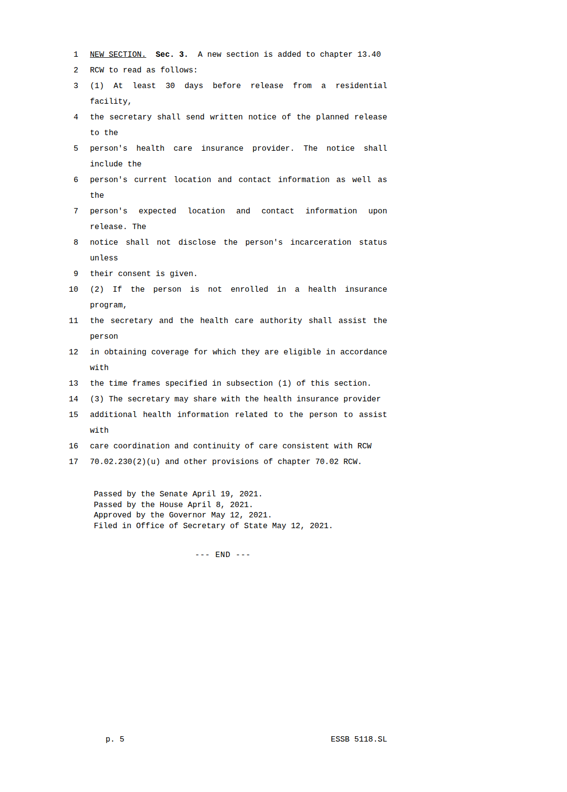1 NEW SECTION. Sec. 3. A new section is added to chapter 13.40
2 RCW to read as follows:
3(1) At least 30 days before release from a residential facility,
4 the secretary shall send written notice of the planned release to the
5 person's health care insurance provider. The notice shall include the
6 person's current location and contact information as well as the
7 person's expected location and contact information upon release. The
8 notice shall not disclose the person's incarceration status unless
9 their consent is given.
10(2) If the person is not enrolled in a health insurance program,
11 the secretary and the health care authority shall assist the person
12 in obtaining coverage for which they are eligible in accordance with
13 the time frames specified in subsection (1) of this section.
14(3) The secretary may share with the health insurance provider
15 additional health information related to the person to assist with
16 care coordination and continuity of care consistent with RCW
1770.02.230(2)(u) and other provisions of chapter 70.02 RCW.
Passed by the Senate April 19, 2021.
Passed by the House April 8, 2021.
Approved by the Governor May 12, 2021.
Filed in Office of Secretary of State May 12, 2021.
--- END ---
p. 5 ESSB 5118.SL